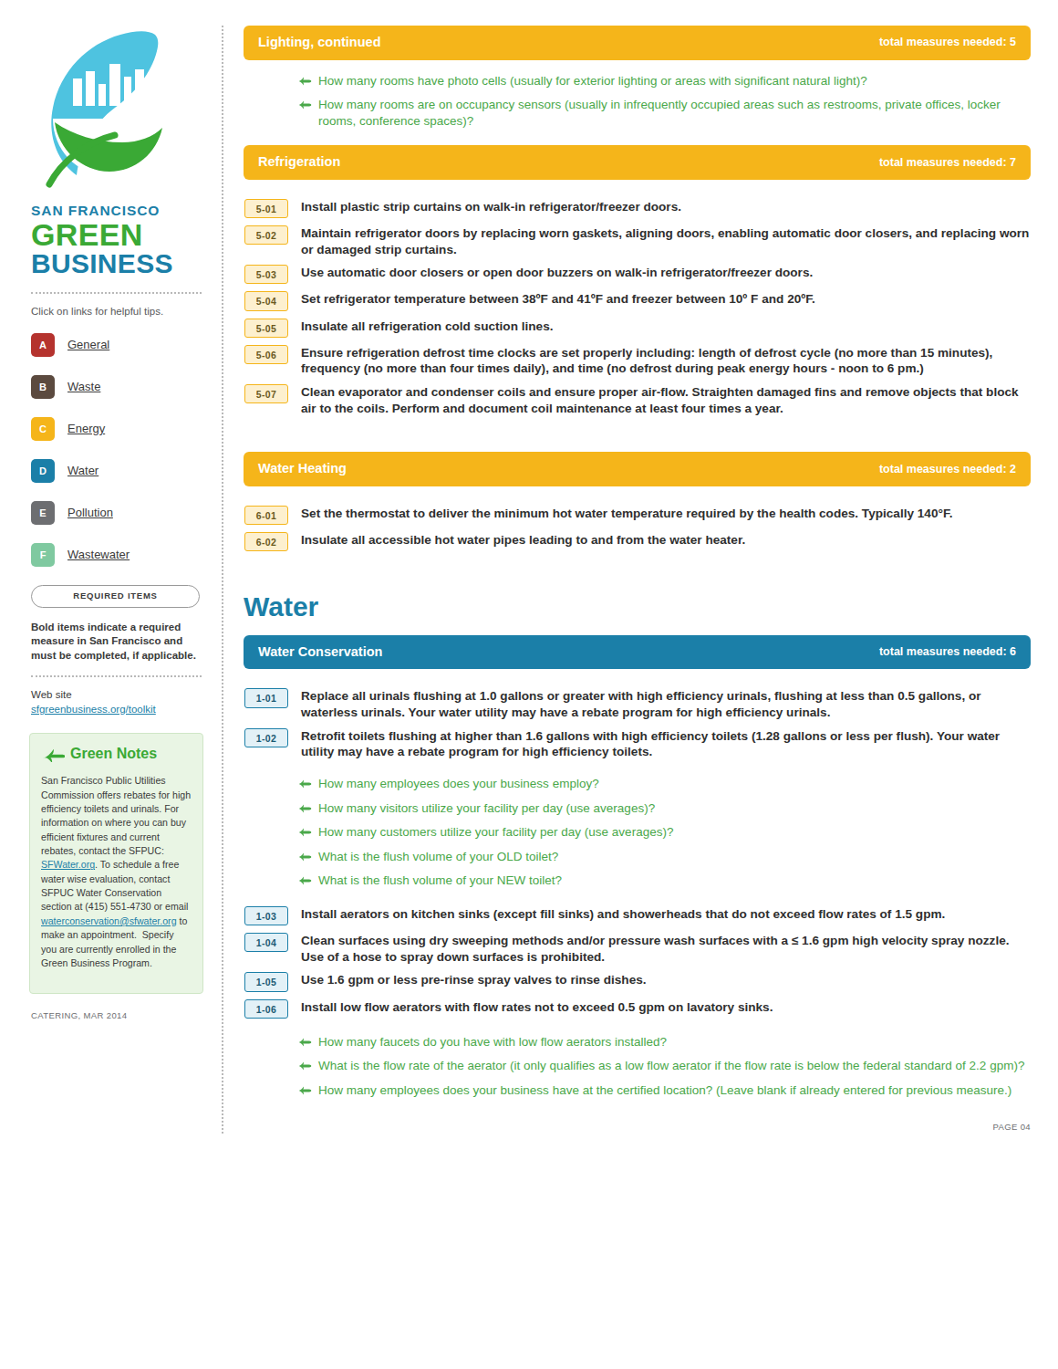SAN FRANCISCO
GREEN
BUSINESS
Click on links for helpful tips.
AGeneral
BWaste
CEnergy
DWater
EPollution
FWastewater
REQUIRED ITEMS
Bold items indicate a required measure in San Francisco and must be completed, if applicable.
Web site
sfgreenbusiness.org/toolkit
Green Notes
San Francisco Public Utilities Commission offers rebates for high efficiency toilets and urinals. For information on where you can buy efficient fixtures and current rebates, contact the SFPUC: SFWater.org. To schedule a free water wise evaluation, contact SFPUC Water Conservation section at (415) 551-4730 or email waterconservation@sfwater.org to make an appointment. Specify you are currently enrolled in the Green Business Program.
CATERING, MAR 2014
Lighting, continued total measures needed: 5
How many rooms have photo cells (usually for exterior lighting or areas with significant natural light)?
How many rooms are on occupancy sensors (usually in infrequently occupied areas such as restrooms, private offices, locker rooms, conference spaces)?
Refrigeration total measures needed: 7
| 5-01 | Install plastic strip curtains on walk-in refrigerator/freezer doors. |
| 5-02 | Maintain refrigerator doors by replacing worn gaskets, aligning doors, enabling automatic door closers, and replacing worn or damaged strip curtains. |
| 5-03 | Use automatic door closers or open door buzzers on walk-in refrigerator/freezer doors. |
| 5-04 | Set refrigerator temperature between 38ºF and 41ºF and freezer between 10º F and 20ºF. |
| 5-05 | Insulate all refrigeration cold suction lines. |
| 5-06 | Ensure refrigeration defrost time clocks are set properly including: length of defrost cycle (no more than 15 minutes), frequency (no more than four times daily), and time (no defrost during peak energy hours - noon to 6 pm.) |
| 5-07 | Clean evaporator and condenser coils and ensure proper air-flow. Straighten damaged fins and remove objects that block air to the coils. Perform and document coil maintenance at least four times a year. |
Water Heating total measures needed: 2
| 6-01 | Set the thermostat to deliver the minimum hot water temperature required by the health codes. Typically 140°F. |
| 6-02 | Insulate all accessible hot water pipes leading to and from the water heater. |
Water
Water Conservation total measures needed: 6
| 1-01 | Replace all urinals flushing at 1.0 gallons or greater with high efficiency urinals, flushing at less than 0.5 gallons, or waterless urinals. Your water utility may have a rebate program for high efficiency urinals. |
| 1-02 | Retrofit toilets flushing at higher than 1.6 gallons with high efficiency toilets (1.28 gallons or less per flush). Your water utility may have a rebate program for high efficiency toilets. |
How many employees does your business employ?
How many visitors utilize your facility per day (use averages)?
How many customers utilize your facility per day (use averages)?
What is the flush volume of your OLD toilet?
What is the flush volume of your NEW toilet?
| 1-03 | Install aerators on kitchen sinks (except fill sinks) and showerheads that do not exceed flow rates of 1.5 gpm. |
| 1-04 | Clean surfaces using dry sweeping methods and/or pressure wash surfaces with a ≤ 1.6 gpm high velocity spray nozzle. Use of a hose to spray down surfaces is prohibited. |
| 1-05 | Use 1.6 gpm or less pre-rinse spray valves to rinse dishes. |
| 1-06 | Install low flow aerators with flow rates not to exceed 0.5 gpm on lavatory sinks. |
How many faucets do you have with low flow aerators installed?
What is the flow rate of the aerator (it only qualifies as a low flow aerator if the flow rate is below the federal standard of 2.2 gpm)?
How many employees does your business have at the certified location? (Leave blank if already entered for previous measure.)
PAGE 04